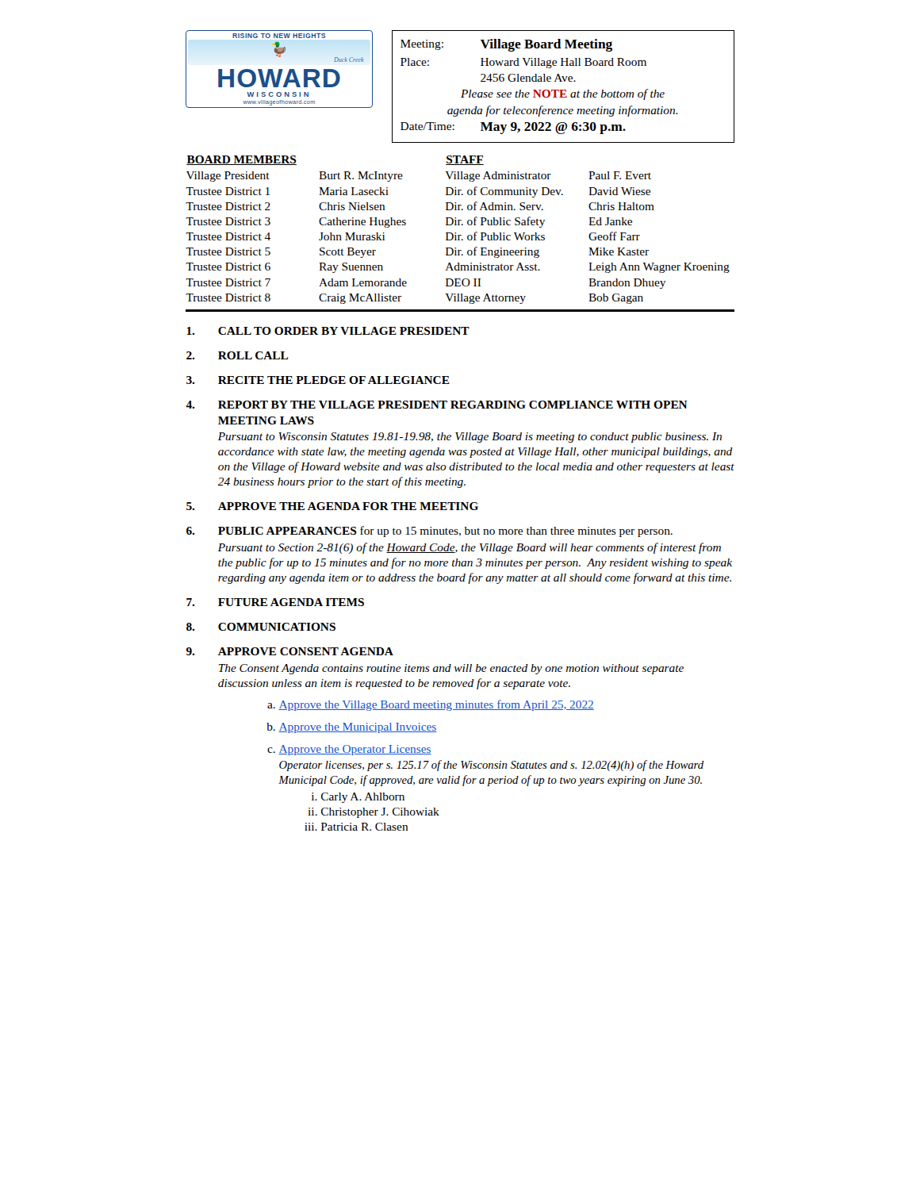RISING TO NEW HEIGHTS
🦆
Duck Creek
HOWARD
WISCONSIN
www.villageofhoward.com
| Meeting: | Village Board Meeting |
| Place: | Howard Village Hall Board Room |
| | 2456 Glendale Ave. |
| Please see the NOTE at the bottom of the |
| agenda for teleconference meeting information. |
| Date/Time: | May 9, 2022 @ 6:30 p.m. |
| BOARD MEMBERS | STAFF |
| --- | --- |
| Village President | Burt R. McIntyre | Village Administrator | Paul F. Evert |
| Trustee District 1 | Maria Lasecki | Dir. of Community Dev. | David Wiese |
| Trustee District 2 | Chris Nielsen | Dir. of Admin. Serv. | Chris Haltom |
| Trustee District 3 | Catherine Hughes | Dir. of Public Safety | Ed Janke |
| Trustee District 4 | John Muraski | Dir. of Public Works | Geoff Farr |
| Trustee District 5 | Scott Beyer | Dir. of Engineering | Mike Kaster |
| Trustee District 6 | Ray Suennen | Administrator Asst. | Leigh Ann Wagner Kroening |
| Trustee District 7 | Adam Lemorande | DEO II | Brandon Dhuey |
| Trustee District 8 | Craig McAllister | Village Attorney | Bob Gagan |
Call to Order by Village President
Roll Call
Recite the Pledge of Allegiance
Report by the Village President Regarding Compliance with Open Meeting Laws
Pursuant to Wisconsin Statutes 19.81-19.98, the Village Board is meeting to conduct public business. In accordance with state law, the meeting agenda was posted at Village Hall, other municipal buildings, and on the Village of Howard website and was also distributed to the local media and other requesters at least 24 business hours prior to the start of this meeting.
Approve the Agenda for the Meeting
Public Appearances for up to 15 minutes, but no more than three minutes per person.
Pursuant to Section 2-81(6) of the Howard Code, the Village Board will hear comments of interest from the public for up to 15 minutes and for no more than 3 minutes per person. Any resident wishing to speak regarding any agenda item or to address the board for any matter at all should come forward at this time.
Future Agenda Items
Communications
Approve Consent Agenda
The Consent Agenda contains routine items and will be enacted by one motion without separate discussion unless an item is requested to be removed for a separate vote.
Approve the Village Board meeting minutes from April 25, 2022
Approve the Municipal Invoices
Approve the Operator Licenses
Operator licenses, per s. 125.17 of the Wisconsin Statutes and s. 12.02(4)(h) of the Howard Municipal Code, if approved, are valid for a period of up to two years expiring on June 30.
Carly A. Ahlborn
Christopher J. Cihowiak
Patricia R. Clasen